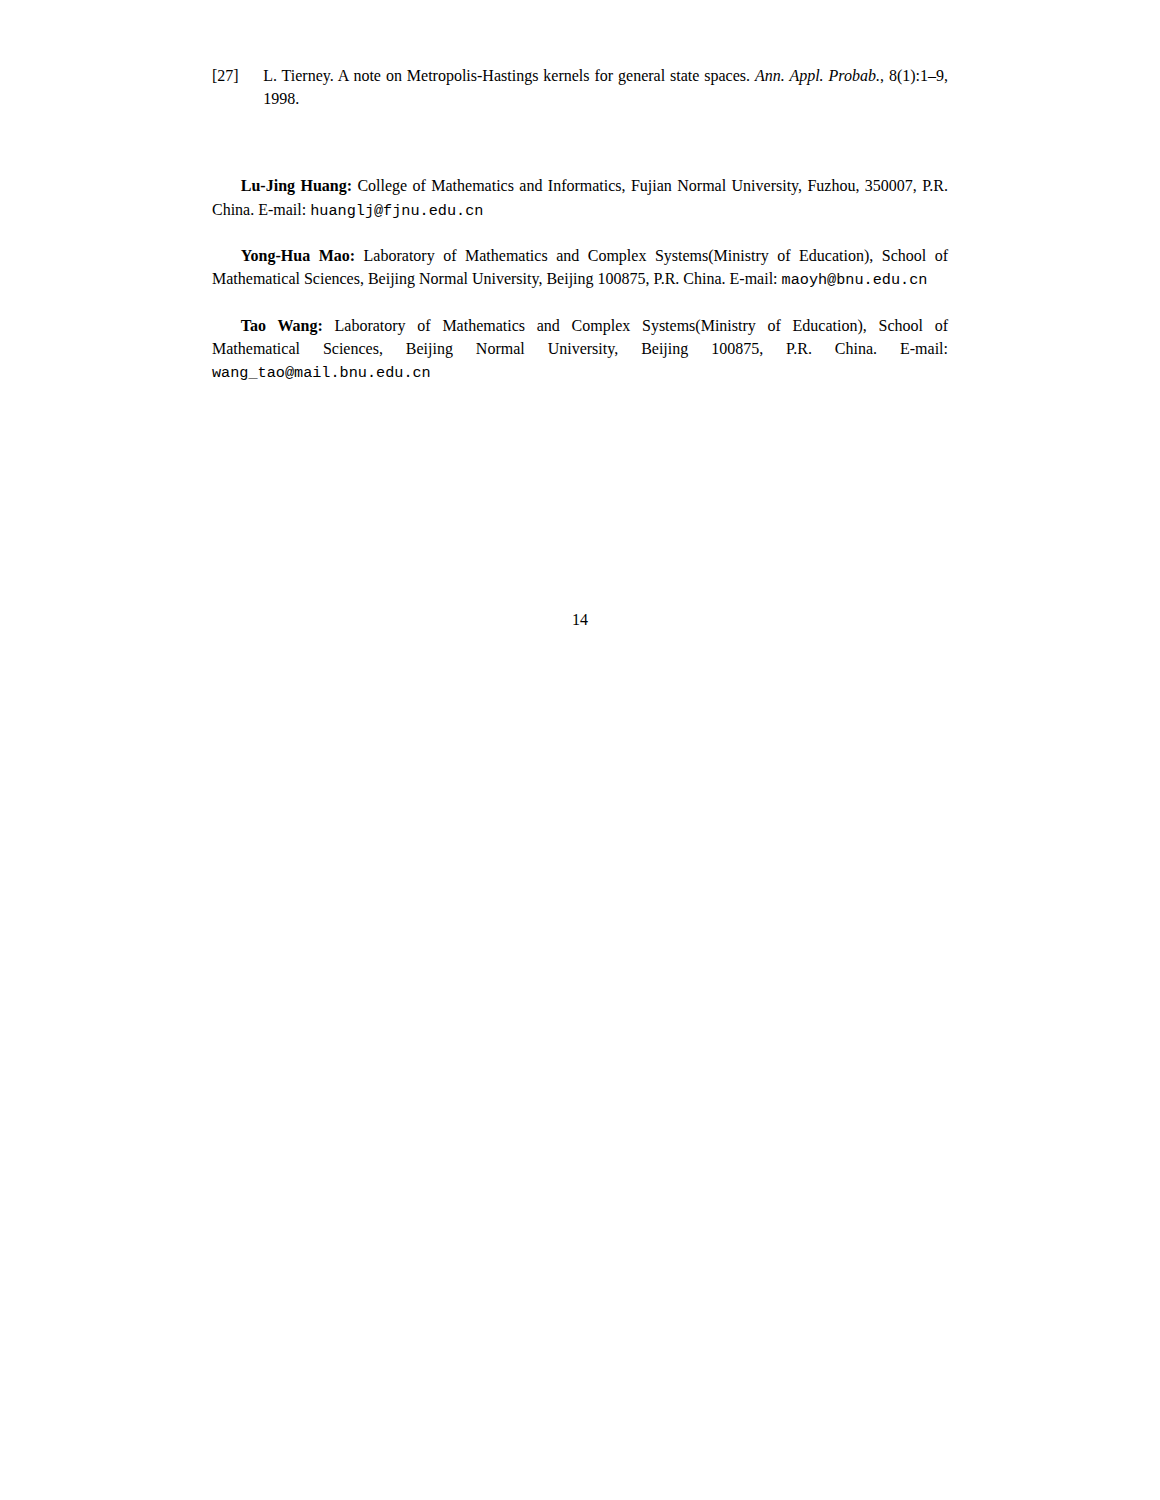[27] L. Tierney. A note on Metropolis-Hastings kernels for general state spaces. Ann. Appl. Probab., 8(1):1–9, 1998.
Lu-Jing Huang: College of Mathematics and Informatics, Fujian Normal University, Fuzhou, 350007, P.R. China. E-mail: huanglj@fjnu.edu.cn
Yong-Hua Mao: Laboratory of Mathematics and Complex Systems(Ministry of Education), School of Mathematical Sciences, Beijing Normal University, Beijing 100875, P.R. China. E-mail: maoyh@bnu.edu.cn
Tao Wang: Laboratory of Mathematics and Complex Systems(Ministry of Education), School of Mathematical Sciences, Beijing Normal University, Beijing 100875, P.R. China. E-mail: wang_tao@mail.bnu.edu.cn
14